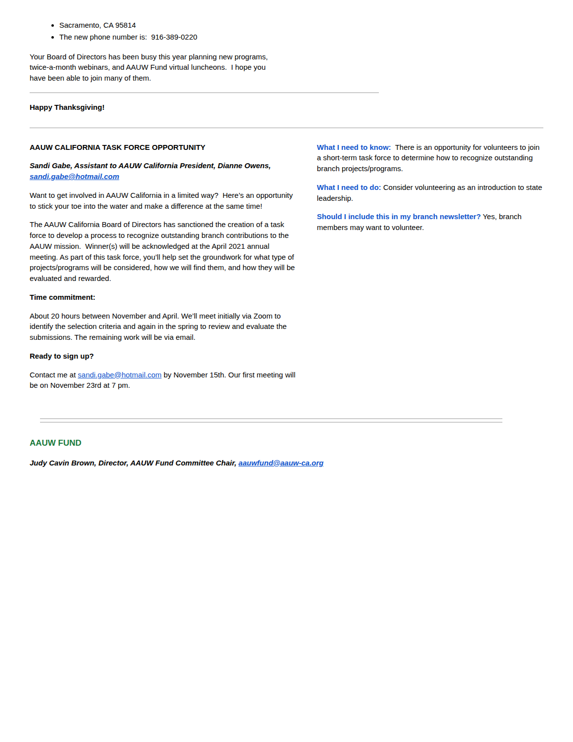Sacramento, CA 95814
The new phone number is: 916-389-0220
Your Board of Directors has been busy this year planning new programs, twice-a-month webinars, and AAUW Fund virtual luncheons. I hope you have been able to join many of them.
Happy Thanksgiving!
AAUW CALIFORNIA TASK FORCE OPPORTUNITY
Sandi Gabe, Assistant to AAUW California President, Dianne Owens, sandi.gabe@hotmail.com
Want to get involved in AAUW California in a limited way? Here’s an opportunity to stick your toe into the water and make a difference at the same time!
The AAUW California Board of Directors has sanctioned the creation of a task force to develop a process to recognize outstanding branch contributions to the AAUW mission. Winner(s) will be acknowledged at the April 2021 annual meeting. As part of this task force, you’ll help set the groundwork for what type of projects/programs will be considered, how we will find them, and how they will be evaluated and rewarded.
Time commitment:
About 20 hours between November and April. We’ll meet initially via Zoom to identify the selection criteria and again in the spring to review and evaluate the submissions. The remaining work will be via email.
Ready to sign up?
Contact me at sandi.gabe@hotmail.com by November 15th. Our first meeting will be on November 23rd at 7 pm.
What I need to know: There is an opportunity for volunteers to join a short-term task force to determine how to recognize outstanding branch projects/programs.
What I need to do: Consider volunteering as an introduction to state leadership.
Should I include this in my branch newsletter? Yes, branch members may want to volunteer.
AAUW FUND
Judy Cavin Brown, Director, AAUW Fund Committee Chair, aauwfund@aauw-ca.org